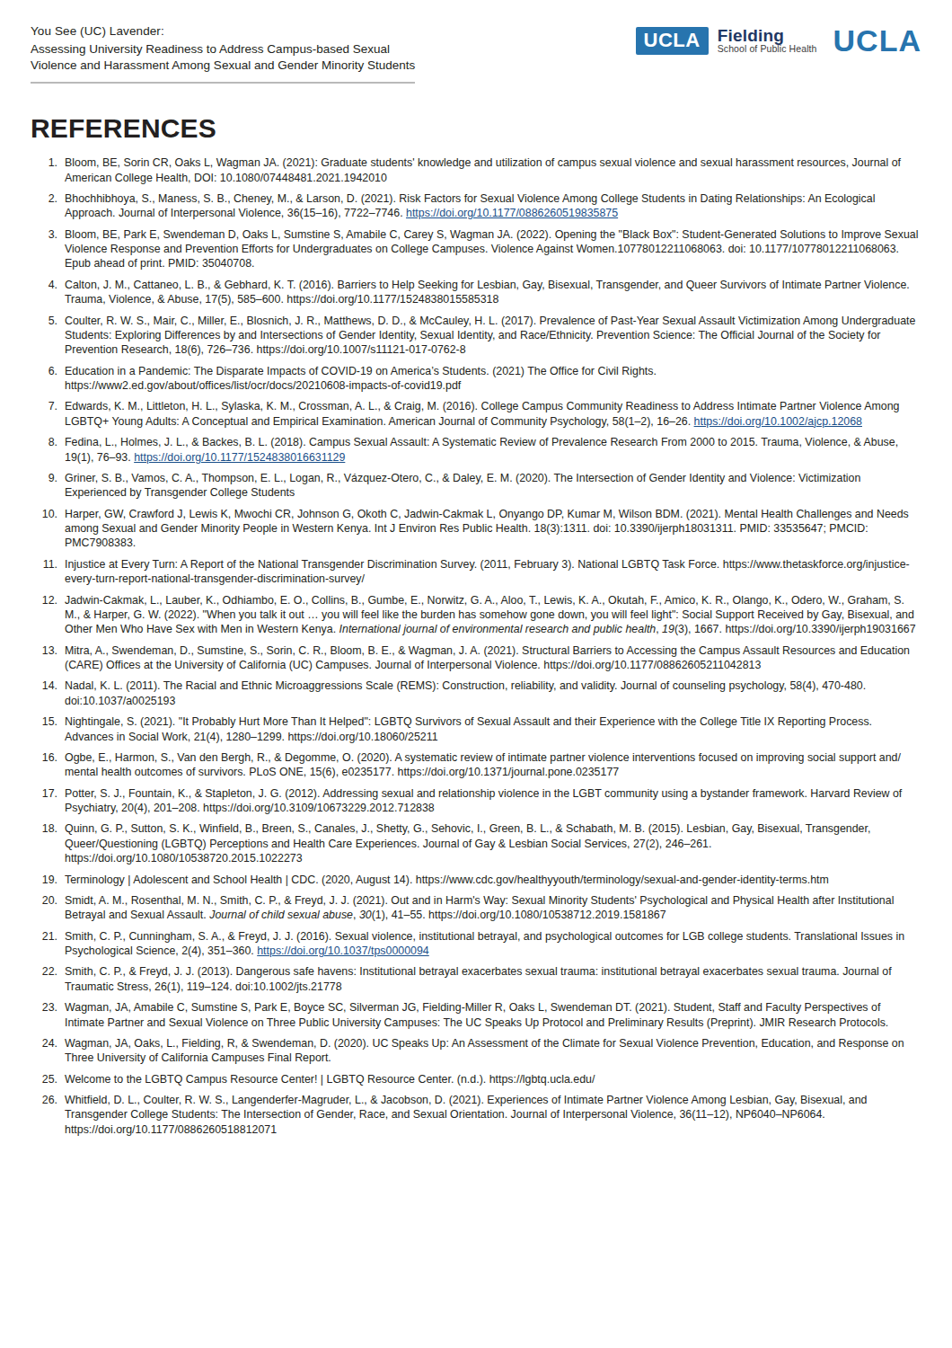You See (UC) Lavender:
Assessing University Readiness to Address Campus-based Sexual
Violence and Harassment Among Sexual and Gender Minority Students
UCLA Fielding School of Public Health
UCLA
REFERENCES
Bloom, BE, Sorin CR, Oaks L, Wagman JA. (2021): Graduate students' knowledge and utilization of campus sexual violence and sexual harassment resources, Journal of American College Health, DOI: 10.1080/07448481.2021.1942010
Bhochhibhoya, S., Maness, S. B., Cheney, M., & Larson, D. (2021). Risk Factors for Sexual Violence Among College Students in Dating Relationships: An Ecological Approach. Journal of Interpersonal Violence, 36(15–16), 7722–7746. https://doi.org/10.1177/0886260519835875
Bloom, BE, Park E, Swendeman D, Oaks L, Sumstine S, Amabile C, Carey S, Wagman JA. (2022). Opening the "Black Box": Student-Generated Solutions to Improve Sexual Violence Response and Prevention Efforts for Undergraduates on College Campuses. Violence Against Women.10778012211068063. doi: 10.1177/10778012211068063. Epub ahead of print. PMID: 35040708.
Calton, J. M., Cattaneo, L. B., & Gebhard, K. T. (2016). Barriers to Help Seeking for Lesbian, Gay, Bisexual, Transgender, and Queer Survivors of Intimate Partner Violence. Trauma, Violence, & Abuse, 17(5), 585–600. https://doi.org/10.1177/1524838015585318
Coulter, R. W. S., Mair, C., Miller, E., Blosnich, J. R., Matthews, D. D., & McCauley, H. L. (2017). Prevalence of Past-Year Sexual Assault Victimization Among Undergraduate Students: Exploring Differences by and Intersections of Gender Identity, Sexual Identity, and Race/Ethnicity. Prevention Science: The Official Journal of the Society for Prevention Research, 18(6), 726–736. https://doi.org/10.1007/s11121-017-0762-8
Education in a Pandemic: The Disparate Impacts of COVID-19 on America’s Students. (2021) The Office for Civil Rights. https://www2.ed.gov/about/offices/list/ocr/docs/20210608-impacts-of-covid19.pdf
Edwards, K. M., Littleton, H. L., Sylaska, K. M., Crossman, A. L., & Craig, M. (2016). College Campus Community Readiness to Address Intimate Partner Violence Among LGBTQ+ Young Adults: A Conceptual and Empirical Examination. American Journal of Community Psychology, 58(1–2), 16–26. https://doi.org/10.1002/ajcp.12068
Fedina, L., Holmes, J. L., & Backes, B. L. (2018). Campus Sexual Assault: A Systematic Review of Prevalence Research From 2000 to 2015. Trauma, Violence, & Abuse, 19(1), 76–93. https://doi.org/10.1177/1524838016631129
Griner, S. B., Vamos, C. A., Thompson, E. L., Logan, R., Vázquez-Otero, C., & Daley, E. M. (2020). The Intersection of Gender Identity and Violence: Victimization Experienced by Transgender College Students
Harper, GW, Crawford J, Lewis K, Mwochi CR, Johnson G, Okoth C, Jadwin-Cakmak L, Onyango DP, Kumar M, Wilson BDM. (2021). Mental Health Challenges and Needs among Sexual and Gender Minority People in Western Kenya. Int J Environ Res Public Health. 18(3):1311. doi: 10.3390/ijerph18031311. PMID: 33535647; PMCID: PMC7908383.
Injustice at Every Turn: A Report of the National Transgender Discrimination Survey. (2011, February 3). National LGBTQ Task Force. https://www.thetaskforce.org/injustice-every-turn-report-national-transgender-discrimination-survey/
Jadwin-Cakmak, L., Lauber, K., Odhiambo, E. O., Collins, B., Gumbe, E., Norwitz, G. A., Aloo, T., Lewis, K. A., Okutah, F., Amico, K. R., Olango, K., Odero, W., Graham, S. M., & Harper, G. W. (2022). "When you talk it out … you will feel like the burden has somehow gone down, you will feel light": Social Support Received by Gay, Bisexual, and Other Men Who Have Sex with Men in Western Kenya. International journal of environmental research and public health, 19(3), 1667. https://doi.org/10.3390/ijerph19031667
Mitra, A., Swendeman, D., Sumstine, S., Sorin, C. R., Bloom, B. E., & Wagman, J. A. (2021). Structural Barriers to Accessing the Campus Assault Resources and Education (CARE) Offices at the University of California (UC) Campuses. Journal of Interpersonal Violence. https://doi.org/10.1177/08862605211042813
Nadal, K. L. (2011). The Racial and Ethnic Microaggressions Scale (REMS): Construction, reliability, and validity. Journal of counseling psychology, 58(4), 470-480. doi:10.1037/a0025193
Nightingale, S. (2021). "It Probably Hurt More Than It Helped": LGBTQ Survivors of Sexual Assault and their Experience with the College Title IX Reporting Process. Advances in Social Work, 21(4), 1280–1299. https://doi.org/10.18060/25211
Ogbe, E., Harmon, S., Van den Bergh, R., & Degomme, O. (2020). A systematic review of intimate partner violence interventions focused on improving social support and/ mental health outcomes of survivors. PLoS ONE, 15(6), e0235177. https://doi.org/10.1371/journal.pone.0235177
Potter, S. J., Fountain, K., & Stapleton, J. G. (2012). Addressing sexual and relationship violence in the LGBT community using a bystander framework. Harvard Review of Psychiatry, 20(4), 201–208. https://doi.org/10.3109/10673229.2012.712838
Quinn, G. P., Sutton, S. K., Winfield, B., Breen, S., Canales, J., Shetty, G., Sehovic, I., Green, B. L., & Schabath, M. B. (2015). Lesbian, Gay, Bisexual, Transgender, Queer/Questioning (LGBTQ) Perceptions and Health Care Experiences. Journal of Gay & Lesbian Social Services, 27(2), 246–261. https://doi.org/10.1080/10538720.2015.1022273
Terminology | Adolescent and School Health | CDC. (2020, August 14). https://www.cdc.gov/healthyyouth/terminology/sexual-and-gender-identity-terms.htm
Smidt, A. M., Rosenthal, M. N., Smith, C. P., & Freyd, J. J. (2021). Out and in Harm's Way: Sexual Minority Students' Psychological and Physical Health after Institutional Betrayal and Sexual Assault. Journal of child sexual abuse, 30(1), 41–55. https://doi.org/10.1080/10538712.2019.1581867
Smith, C. P., Cunningham, S. A., & Freyd, J. J. (2016). Sexual violence, institutional betrayal, and psychological outcomes for LGB college students. Translational Issues in Psychological Science, 2(4), 351–360. https://doi.org/10.1037/tps0000094
Smith, C. P., & Freyd, J. J. (2013). Dangerous safe havens: Institutional betrayal exacerbates sexual trauma: institutional betrayal exacerbates sexual trauma. Journal of Traumatic Stress, 26(1), 119–124. doi:10.1002/jts.21778
Wagman, JA, Amabile C, Sumstine S, Park E, Boyce SC, Silverman JG, Fielding-Miller R, Oaks L, Swendeman DT. (2021). Student, Staff and Faculty Perspectives of Intimate Partner and Sexual Violence on Three Public University Campuses: The UC Speaks Up Protocol and Preliminary Results (Preprint). JMIR Research Protocols.
Wagman, JA, Oaks, L., Fielding, R, & Swendeman, D. (2020). UC Speaks Up: An Assessment of the Climate for Sexual Violence Prevention, Education, and Response on Three University of California Campuses Final Report.
Welcome to the LGBTQ Campus Resource Center! | LGBTQ Resource Center. (n.d.). https://lgbtq.ucla.edu/
Whitfield, D. L., Coulter, R. W. S., Langenderfer-Magruder, L., & Jacobson, D. (2021). Experiences of Intimate Partner Violence Among Lesbian, Gay, Bisexual, and Transgender College Students: The Intersection of Gender, Race, and Sexual Orientation. Journal of Interpersonal Violence, 36(11–12), NP6040–NP6064. https://doi.org/10.1177/0886260518812071